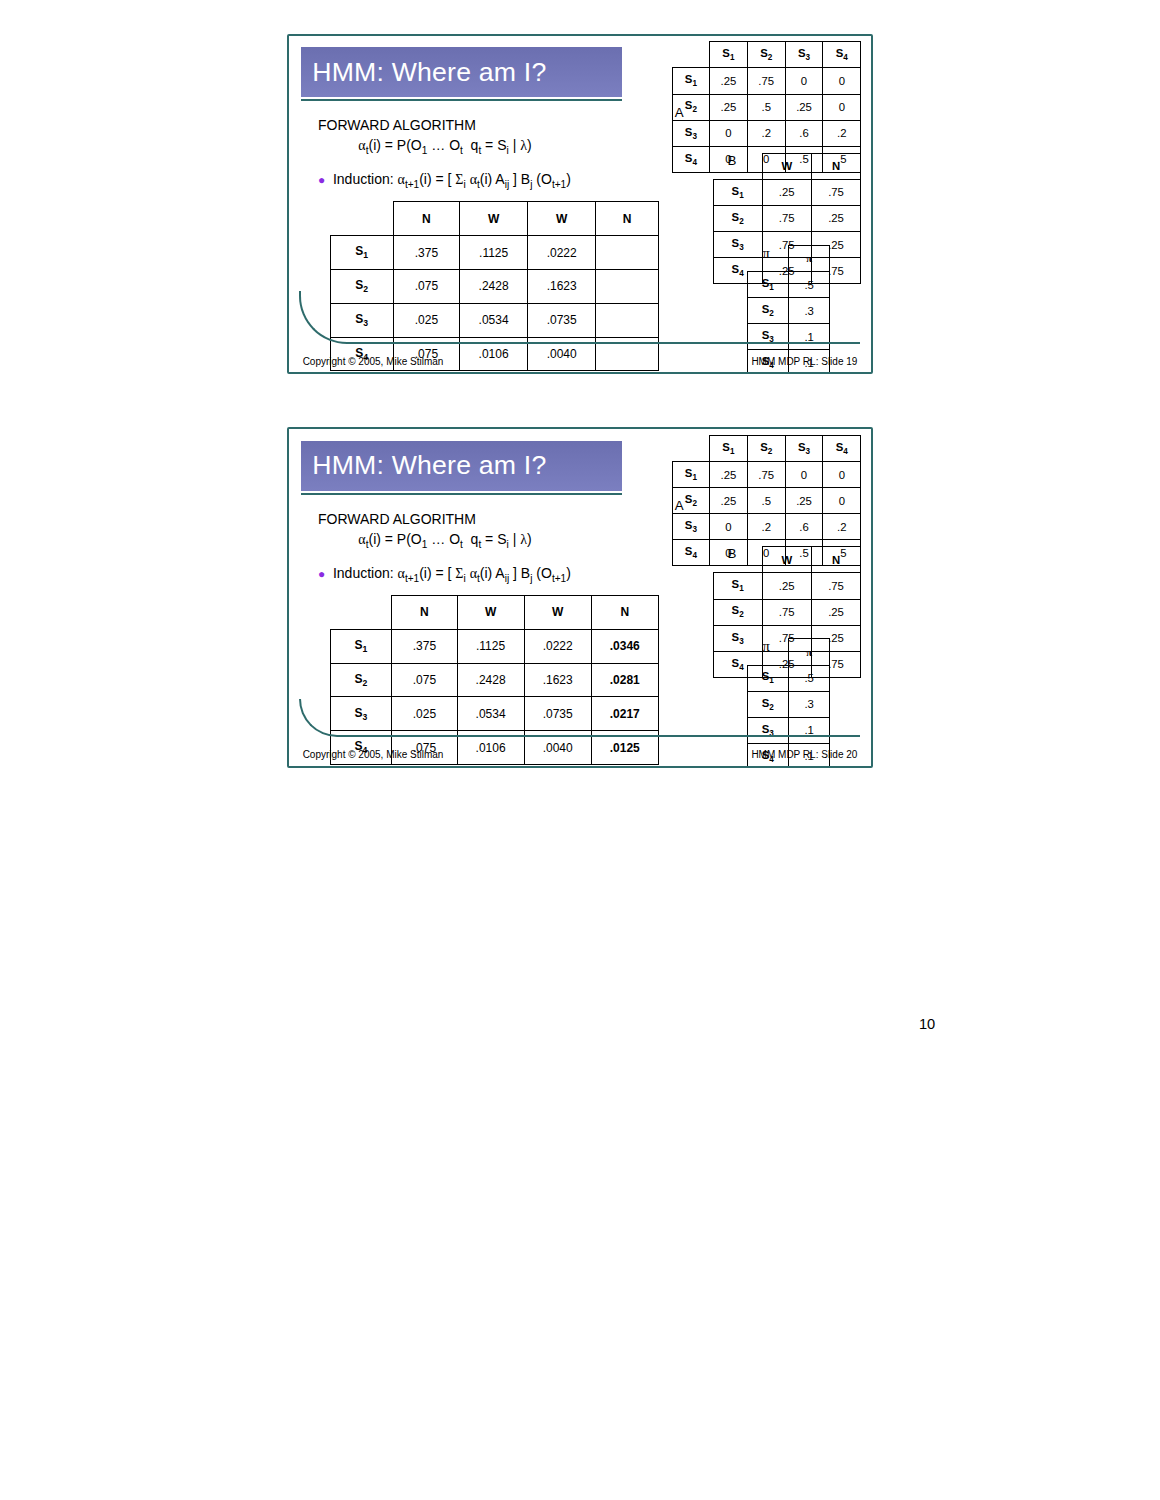HMM: Where am I?
FORWARD ALGORITHM
αt(i) = P(O1 … Ot qt = Si | λ)
● Induction: αt+1(i) = [ Σi αt(i) Aij ] Bj (Ot+1)
| | N | W | W | N |
| --- | --- | --- | --- | --- |
| S 1 | .375 | .1125 | .0222 | |
| S 2 | .075 | .2428 | .1623 | |
| S 3 | .025 | .0534 | .0735 | |
| S 4 | .075 | .0106 | .0040 | |
| | S 1 | S 2 | S 3 | S 4 |
| --- | --- | --- | --- | --- |
| S 1 | .25 | .75 | 0 | 0 |
| S 2 | .25 | .5 | .25 | 0 |
| S 3 | 0 | .2 | .6 | .2 |
| S 4 | 0 | 0 | .5 | .5 |
A
| | W | N |
| --- | --- | --- |
| S 1 | .25 | .75 |
| S 2 | .75 | .25 |
| S 3 | .75 | .25 |
| S 4 | .25 | .75 |
B
| | π |
| --- | --- |
| S 1 | .5 |
| S 2 | .3 |
| S 3 | .1 |
| S 4 | .1 |
π
Copyright © 2005, Mike Stilman HMM MDP RL: Slide 19
HMM: Where am I?
FORWARD ALGORITHM
αt(i) = P(O1 … Ot qt = Si | λ)
● Induction: αt+1(i) = [ Σi αt(i) Aij ] Bj (Ot+1)
| | N | W | W | N |
| --- | --- | --- | --- | --- |
| S 1 | .375 | .1125 | .0222 | .0346 |
| S 2 | .075 | .2428 | .1623 | .0281 |
| S 3 | .025 | .0534 | .0735 | .0217 |
| S 4 | .075 | .0106 | .0040 | .0125 |
| | S 1 | S 2 | S 3 | S 4 |
| --- | --- | --- | --- | --- |
| S 1 | .25 | .75 | 0 | 0 |
| S 2 | .25 | .5 | .25 | 0 |
| S 3 | 0 | .2 | .6 | .2 |
| S 4 | 0 | 0 | .5 | .5 |
A
| | W | N |
| --- | --- | --- |
| S 1 | .25 | .75 |
| S 2 | .75 | .25 |
| S 3 | .75 | .25 |
| S 4 | .25 | .75 |
B
| | π |
| --- | --- |
| S 1 | .5 |
| S 2 | .3 |
| S 3 | .1 |
| S 4 | .1 |
π
Copyright © 2005, Mike Stilman HMM MDP RL: Slide 20
10